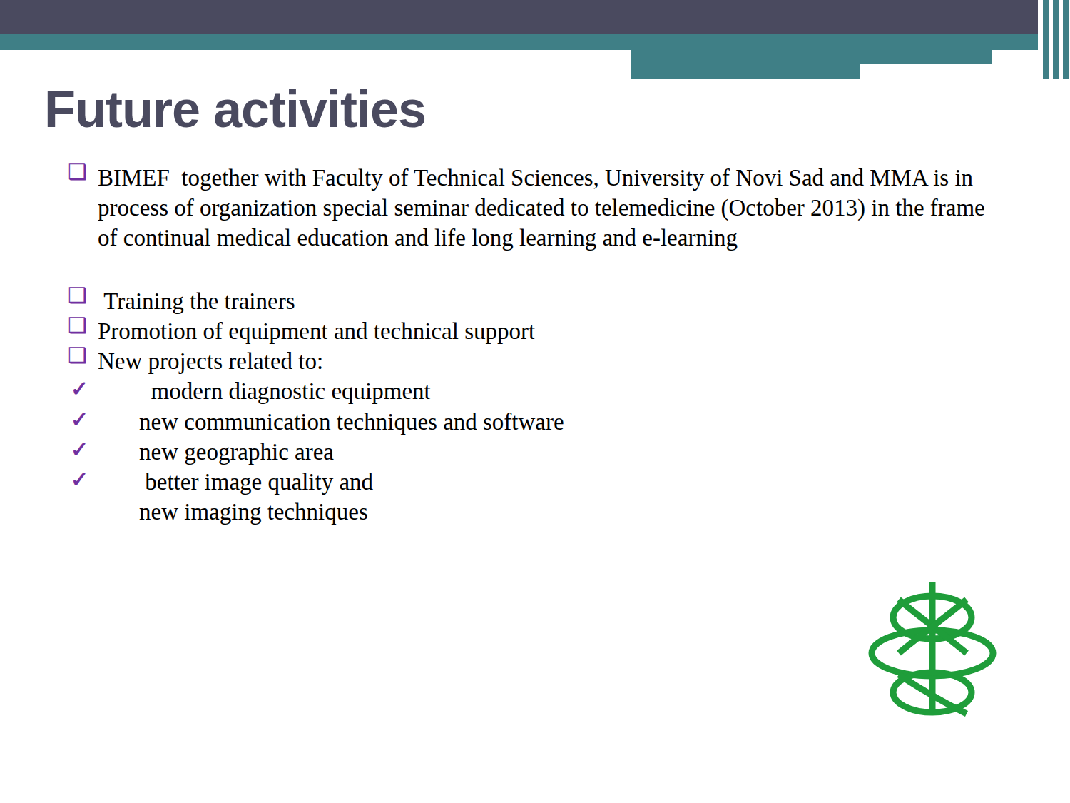Future activities
BIMEF together with Faculty of Technical Sciences, University of Novi Sad and MMA is in process of organization special seminar dedicated to telemedicine (October 2013) in the frame of continual medical education and life long learning and e-learning
Training the trainers
Promotion of equipment and technical support
New projects related to:
modern diagnostic equipment
new communication techniques and software
new geographic area
better image quality and
new imaging techniques